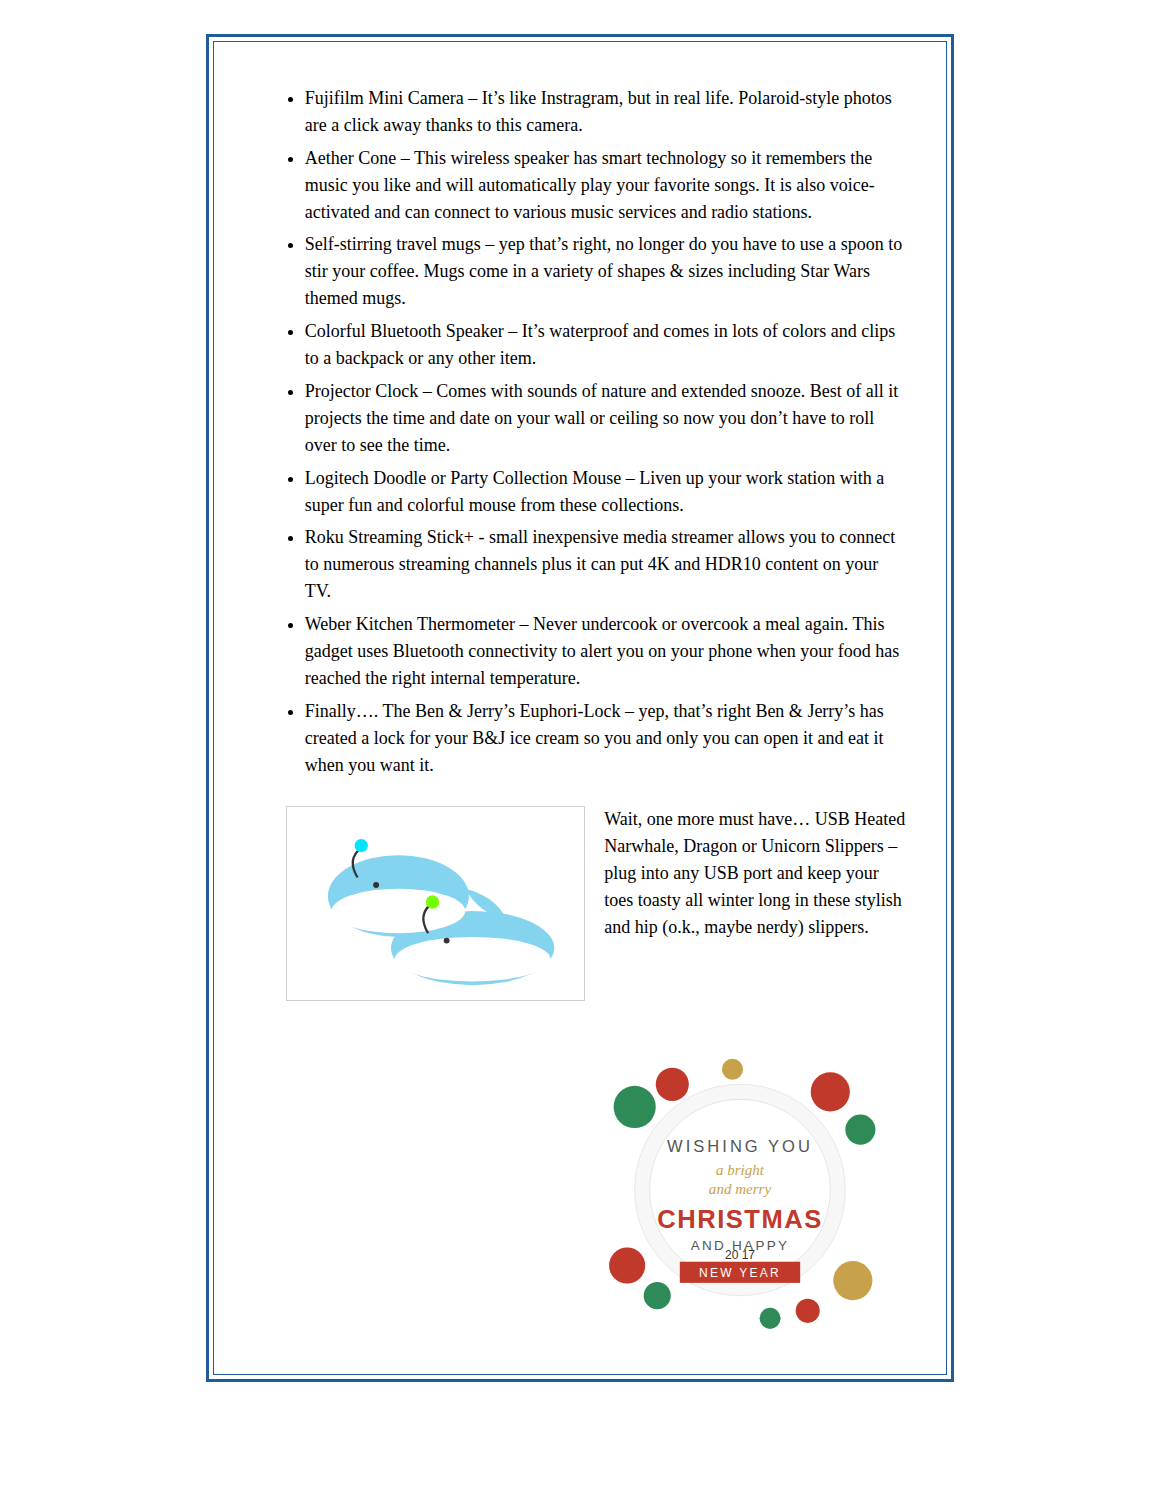Fujifilm Mini Camera – It’s like Instragram, but in real life. Polaroid-style photos are a click away thanks to this camera.
Aether Cone – This wireless speaker has smart technology so it remembers the music you like and will automatically play your favorite songs. It is also voice-activated and can connect to various music services and radio stations.
Self-stirring travel mugs – yep that’s right, no longer do you have to use a spoon to stir your coffee. Mugs come in a variety of shapes & sizes including Star Wars themed mugs.
Colorful Bluetooth Speaker – It’s waterproof and comes in lots of colors and clips to a backpack or any other item.
Projector Clock – Comes with sounds of nature and extended snooze. Best of all it projects the time and date on your wall or ceiling so now you don’t have to roll over to see the time.
Logitech Doodle or Party Collection Mouse – Liven up your work station with a super fun and colorful mouse from these collections.
Roku Streaming Stick+ - small inexpensive media streamer allows you to connect to numerous streaming channels plus it can put 4K and HDR10 content on your TV.
Weber Kitchen Thermometer – Never undercook or overcook a meal again. This gadget uses Bluetooth connectivity to alert you on your phone when your food has reached the right internal temperature.
Finally…. The Ben & Jerry’s Euphori-Lock – yep, that’s right Ben & Jerry’s has created a lock for your B&J ice cream so you and only you can open it and eat it when you want it.
Wait, one more must have… USB Heated Narwhale, Dragon or Unicorn Slippers – plug into any USB port and keep your toes toasty all winter long in these stylish and hip (o.k., maybe nerdy) slippers.